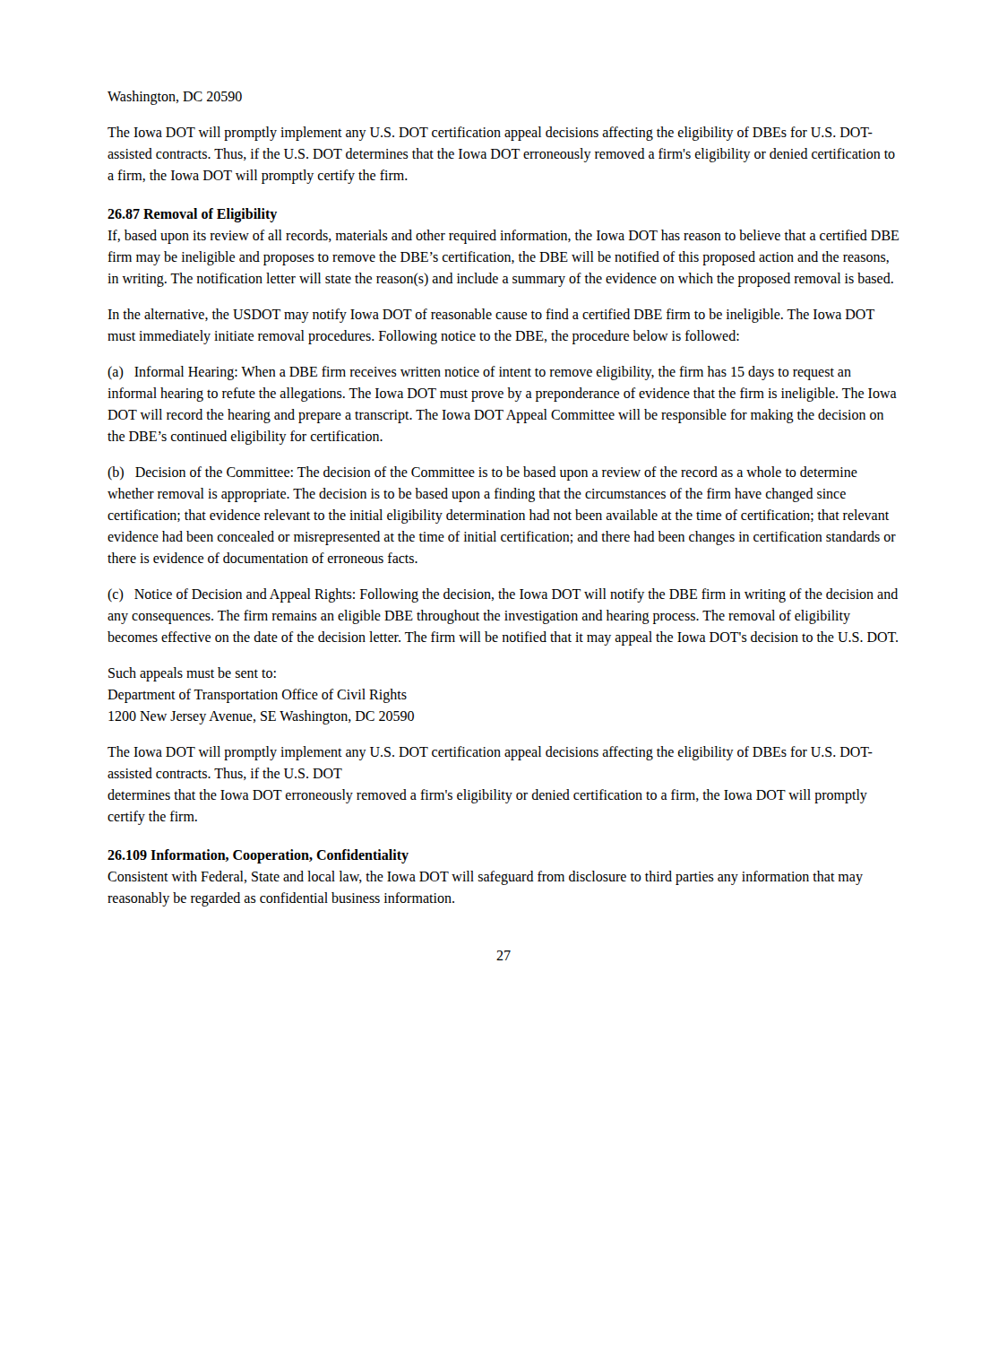Washington, DC 20590
The Iowa DOT will promptly implement any U.S. DOT certification appeal decisions affecting the eligibility of DBEs for U.S. DOT-assisted contracts. Thus, if the U.S. DOT determines that the Iowa DOT erroneously removed a firm's eligibility or denied certification to a firm, the Iowa DOT will promptly certify the firm.
26.87 Removal of Eligibility
If, based upon its review of all records, materials and other required information, the Iowa DOT has reason to believe that a certified DBE firm may be ineligible and proposes to remove the DBE’s certification, the DBE will be notified of this proposed action and the reasons, in writing. The notification letter will state the reason(s) and include a summary of the evidence on which the proposed removal is based.
In the alternative, the USDOT may notify Iowa DOT of reasonable cause to find a certified DBE firm to be ineligible. The Iowa DOT must immediately initiate removal procedures. Following notice to the DBE, the procedure below is followed:
(a) Informal Hearing: When a DBE firm receives written notice of intent to remove eligibility, the firm has 15 days to request an informal hearing to refute the allegations. The Iowa DOT must prove by a preponderance of evidence that the firm is ineligible. The Iowa DOT will record the hearing and prepare a transcript. The Iowa DOT Appeal Committee will be responsible for making the decision on the DBE’s continued eligibility for certification.
(b) Decision of the Committee: The decision of the Committee is to be based upon a review of the record as a whole to determine whether removal is appropriate. The decision is to be based upon a finding that the circumstances of the firm have changed since certification; that evidence relevant to the initial eligibility determination had not been available at the time of certification; that relevant evidence had been concealed or misrepresented at the time of initial certification; and there had been changes in certification standards or there is evidence of documentation of erroneous facts.
(c) Notice of Decision and Appeal Rights: Following the decision, the Iowa DOT will notify the DBE firm in writing of the decision and any consequences. The firm remains an eligible DBE throughout the investigation and hearing process. The removal of eligibility becomes effective on the date of the decision letter. The firm will be notified that it may appeal the Iowa DOT's decision to the U.S. DOT.
Such appeals must be sent to:
Department of Transportation Office of Civil Rights
1200 New Jersey Avenue, SE Washington, DC 20590
The Iowa DOT will promptly implement any U.S. DOT certification appeal decisions affecting the eligibility of DBEs for U.S. DOT-assisted contracts. Thus, if the U.S. DOT
determines that the Iowa DOT erroneously removed a firm's eligibility or denied certification to a firm, the Iowa DOT will promptly certify the firm.
26.109 Information, Cooperation, Confidentiality
Consistent with Federal, State and local law, the Iowa DOT will safeguard from disclosure to third parties any information that may reasonably be regarded as confidential business information.
27